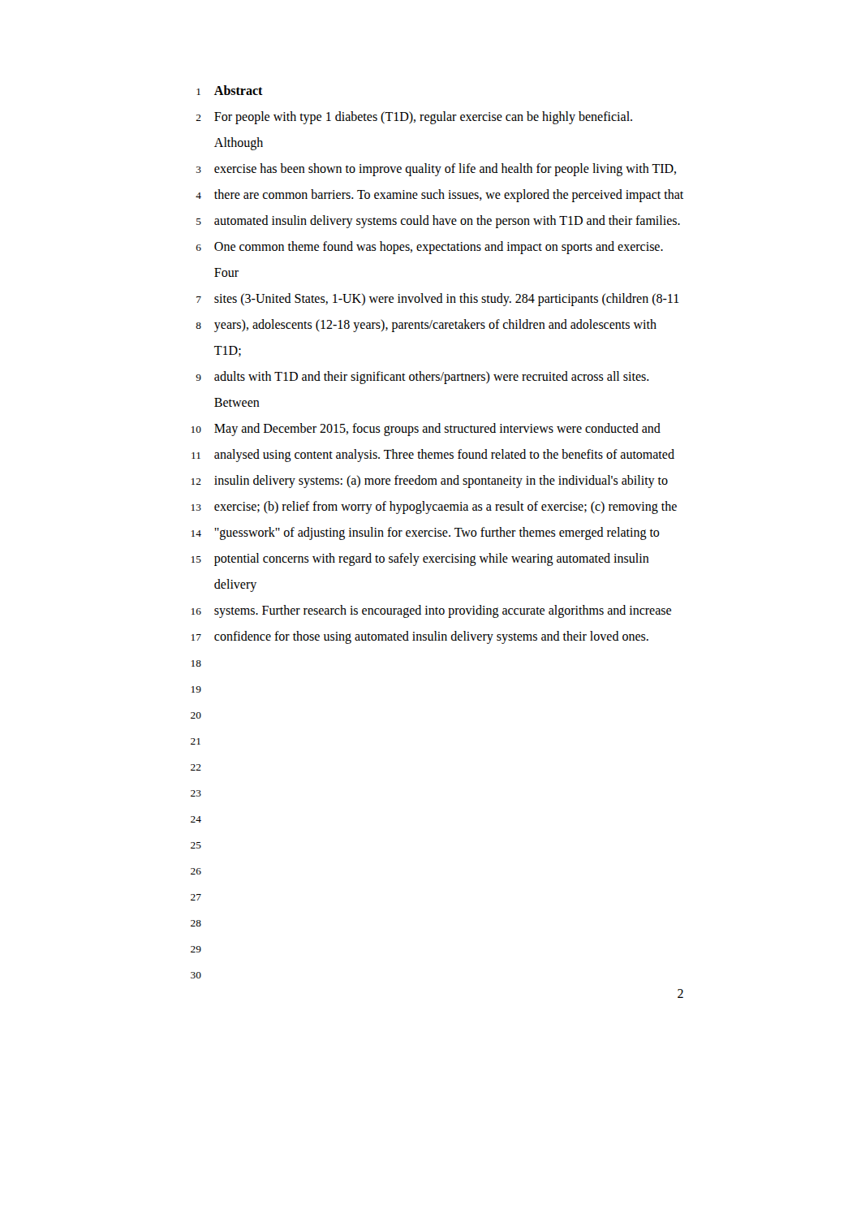1
Abstract
2 For people with type 1 diabetes (T1D), regular exercise can be highly beneficial. Although
3 exercise has been shown to improve quality of life and health for people living with TID,
4 there are common barriers. To examine such issues, we explored the perceived impact that
5 automated insulin delivery systems could have on the person with T1D and their families.
6 One common theme found was hopes, expectations and impact on sports and exercise. Four
7 sites (3-United States, 1-UK) were involved in this study. 284 participants (children (8-11
8 years), adolescents (12-18 years), parents/caretakers of children and adolescents with T1D;
9 adults with T1D and their significant others/partners) were recruited across all sites. Between
10 May and December 2015, focus groups and structured interviews were conducted and
11 analysed using content analysis. Three themes found related to the benefits of automated
12 insulin delivery systems: (a) more freedom and spontaneity in the individual's ability to
13 exercise; (b) relief from worry of hypoglycaemia as a result of exercise; (c) removing the
14"guesswork" of adjusting insulin for exercise. Two further themes emerged relating to
15 potential concerns with regard to safely exercising while wearing automated insulin delivery
16 systems. Further research is encouraged into providing accurate algorithms and increase
17 confidence for those using automated insulin delivery systems and their loved ones.
18
19
20
21
22
23
24
25
26
27
28
29
30
2